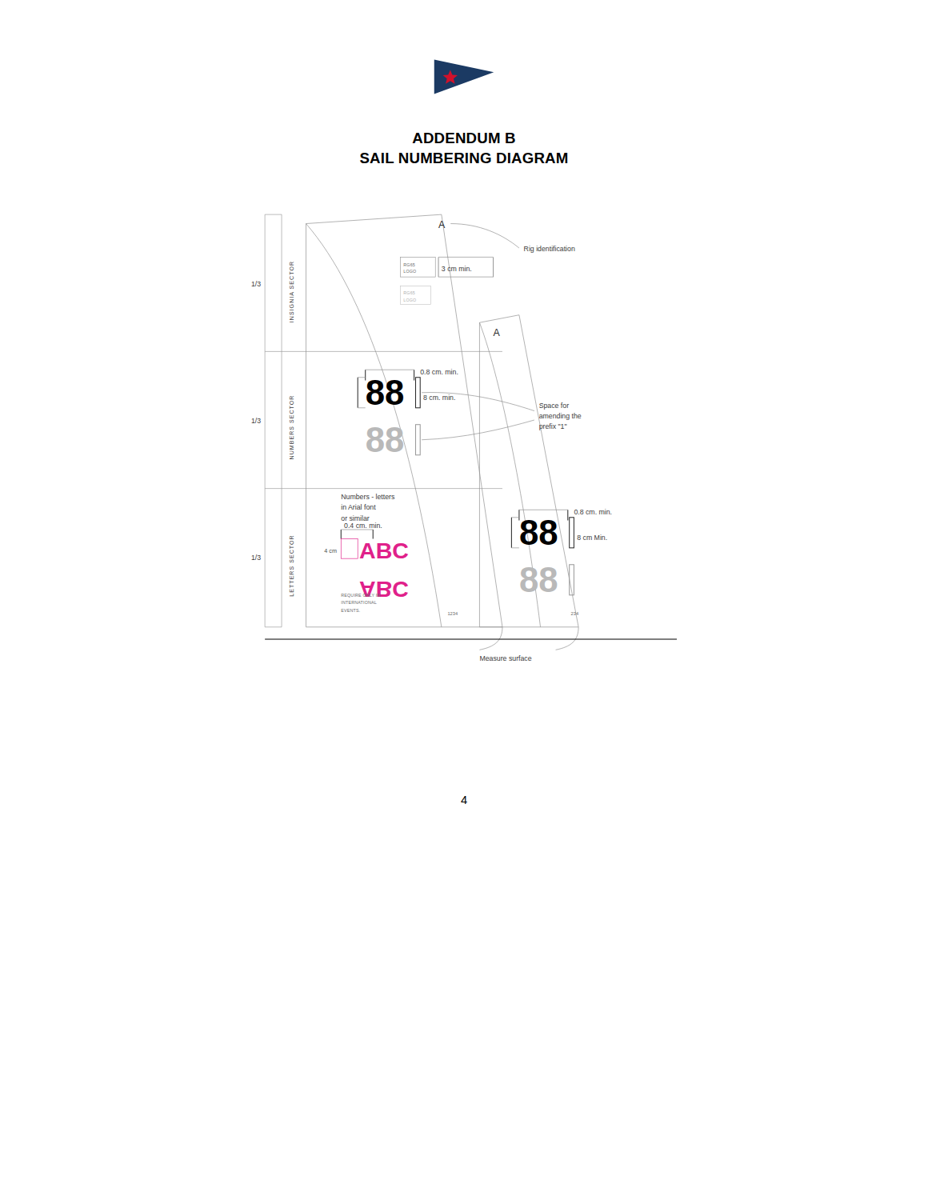ADDENDUM B SAIL NUMBERING DIAGRAM
1/3 1/3 1/3 INSIGNIA SECTOR NUMBERS SECTOR LETTERS SECTOR A RG65 LOGO 3 cm min. RG65 LOGO Rig identification A 88 88 0.8 cm. min. 8 cm. min. Space for amending the prefix "1" Numbers - letters in Arial font or similar 0.4 cm. min. 4 cm ABC ABC REQUIRE ONLY IN INTERNATIONAL EVENTS. 1234 88 88 0.8 cm. min. 8 cm Min. 234 Measure surface
4